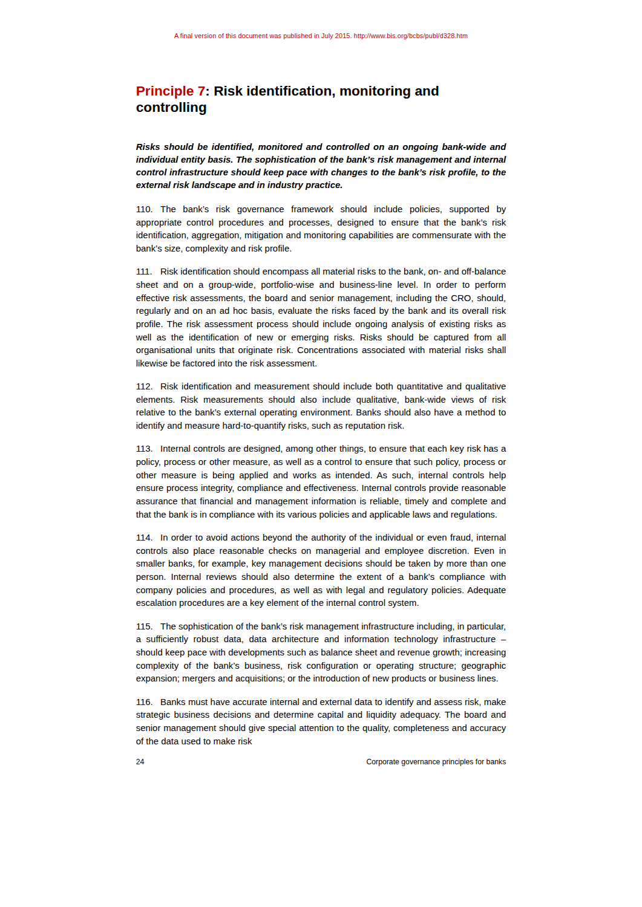A final version of this document was published in July 2015. http://www.bis.org/bcbs/publ/d328.htm
Principle 7: Risk identification, monitoring and controlling
Risks should be identified, monitored and controlled on an ongoing bank-wide and individual entity basis. The sophistication of the bank’s risk management and internal control infrastructure should keep pace with changes to the bank’s risk profile, to the external risk landscape and in industry practice.
110. The bank’s risk governance framework should include policies, supported by appropriate control procedures and processes, designed to ensure that the bank’s risk identification, aggregation, mitigation and monitoring capabilities are commensurate with the bank’s size, complexity and risk profile.
111. Risk identification should encompass all material risks to the bank, on- and off-balance sheet and on a group-wide, portfolio-wise and business-line level. In order to perform effective risk assessments, the board and senior management, including the CRO, should, regularly and on an ad hoc basis, evaluate the risks faced by the bank and its overall risk profile. The risk assessment process should include ongoing analysis of existing risks as well as the identification of new or emerging risks. Risks should be captured from all organisational units that originate risk. Concentrations associated with material risks shall likewise be factored into the risk assessment.
112. Risk identification and measurement should include both quantitative and qualitative elements. Risk measurements should also include qualitative, bank-wide views of risk relative to the bank’s external operating environment. Banks should also have a method to identify and measure hard-to-quantify risks, such as reputation risk.
113. Internal controls are designed, among other things, to ensure that each key risk has a policy, process or other measure, as well as a control to ensure that such policy, process or other measure is being applied and works as intended. As such, internal controls help ensure process integrity, compliance and effectiveness. Internal controls provide reasonable assurance that financial and management information is reliable, timely and complete and that the bank is in compliance with its various policies and applicable laws and regulations.
114. In order to avoid actions beyond the authority of the individual or even fraud, internal controls also place reasonable checks on managerial and employee discretion. Even in smaller banks, for example, key management decisions should be taken by more than one person. Internal reviews should also determine the extent of a bank’s compliance with company policies and procedures, as well as with legal and regulatory policies. Adequate escalation procedures are a key element of the internal control system.
115. The sophistication of the bank’s risk management infrastructure including, in particular, a sufficiently robust data, data architecture and information technology infrastructure – should keep pace with developments such as balance sheet and revenue growth; increasing complexity of the bank’s business, risk configuration or operating structure; geographic expansion; mergers and acquisitions; or the introduction of new products or business lines.
116. Banks must have accurate internal and external data to identify and assess risk, make strategic business decisions and determine capital and liquidity adequacy. The board and senior management should give special attention to the quality, completeness and accuracy of the data used to make risk
24 Corporate governance principles for banks